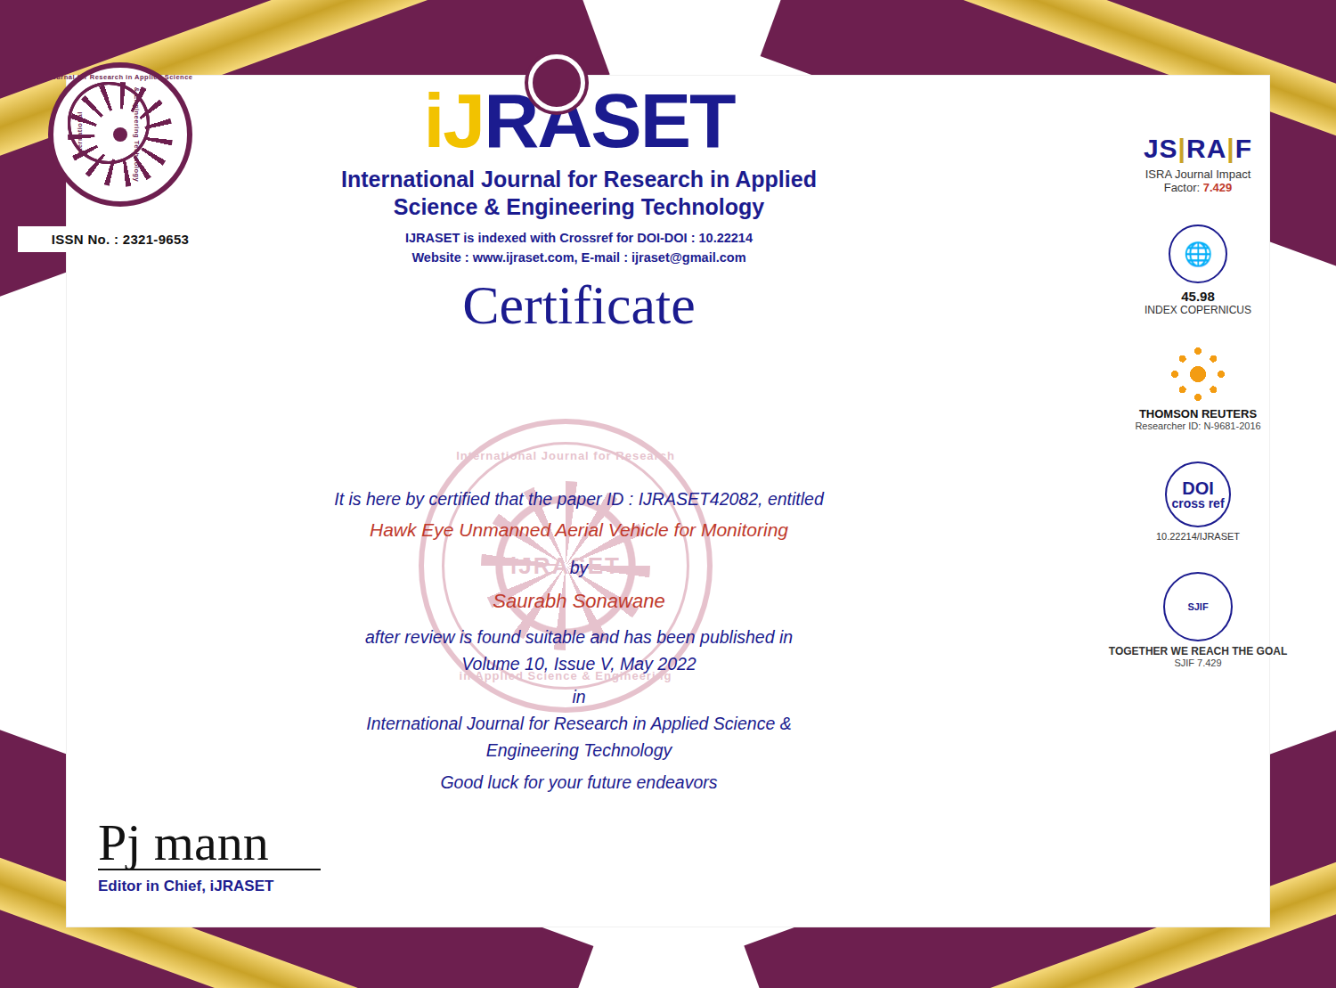Journal for Research in Applied Science & Engineering Technology International
ISSN No. : 2321-9653
iJRASET
International Journal for Research in Applied
Science & Engineering Technology
IJRASET is indexed with Crossref for DOI-DOI : 10.22214
Website : www.ijraset.com, E-mail : ijraset@gmail.com
Certificate
JS|RA|F
ISRA Journal Impact
Factor: 7.429
🌐
45.98
INDEX COPERNICUS
THOMSON REUTERS
Researcher ID: N-9681-2016
DOI cross ref
10.22214/IJRASET
SJIF
TOGETHER WE REACH THE GOAL
SJIF 7.429
International Journal for Research
iJRASET
in Applied Science & Engineering
It is here by certified that the paper ID : IJRASET42082, entitled Hawk Eye Unmanned Aerial Vehicle for Monitoring by Saurabh Sonawane after review is found suitable and has been published in Volume 10, Issue V, May 2022 in International Journal for Research in Applied Science & Engineering Technology Good luck for your future endeavors
Pj mann
Editor in Chief, iJRASET